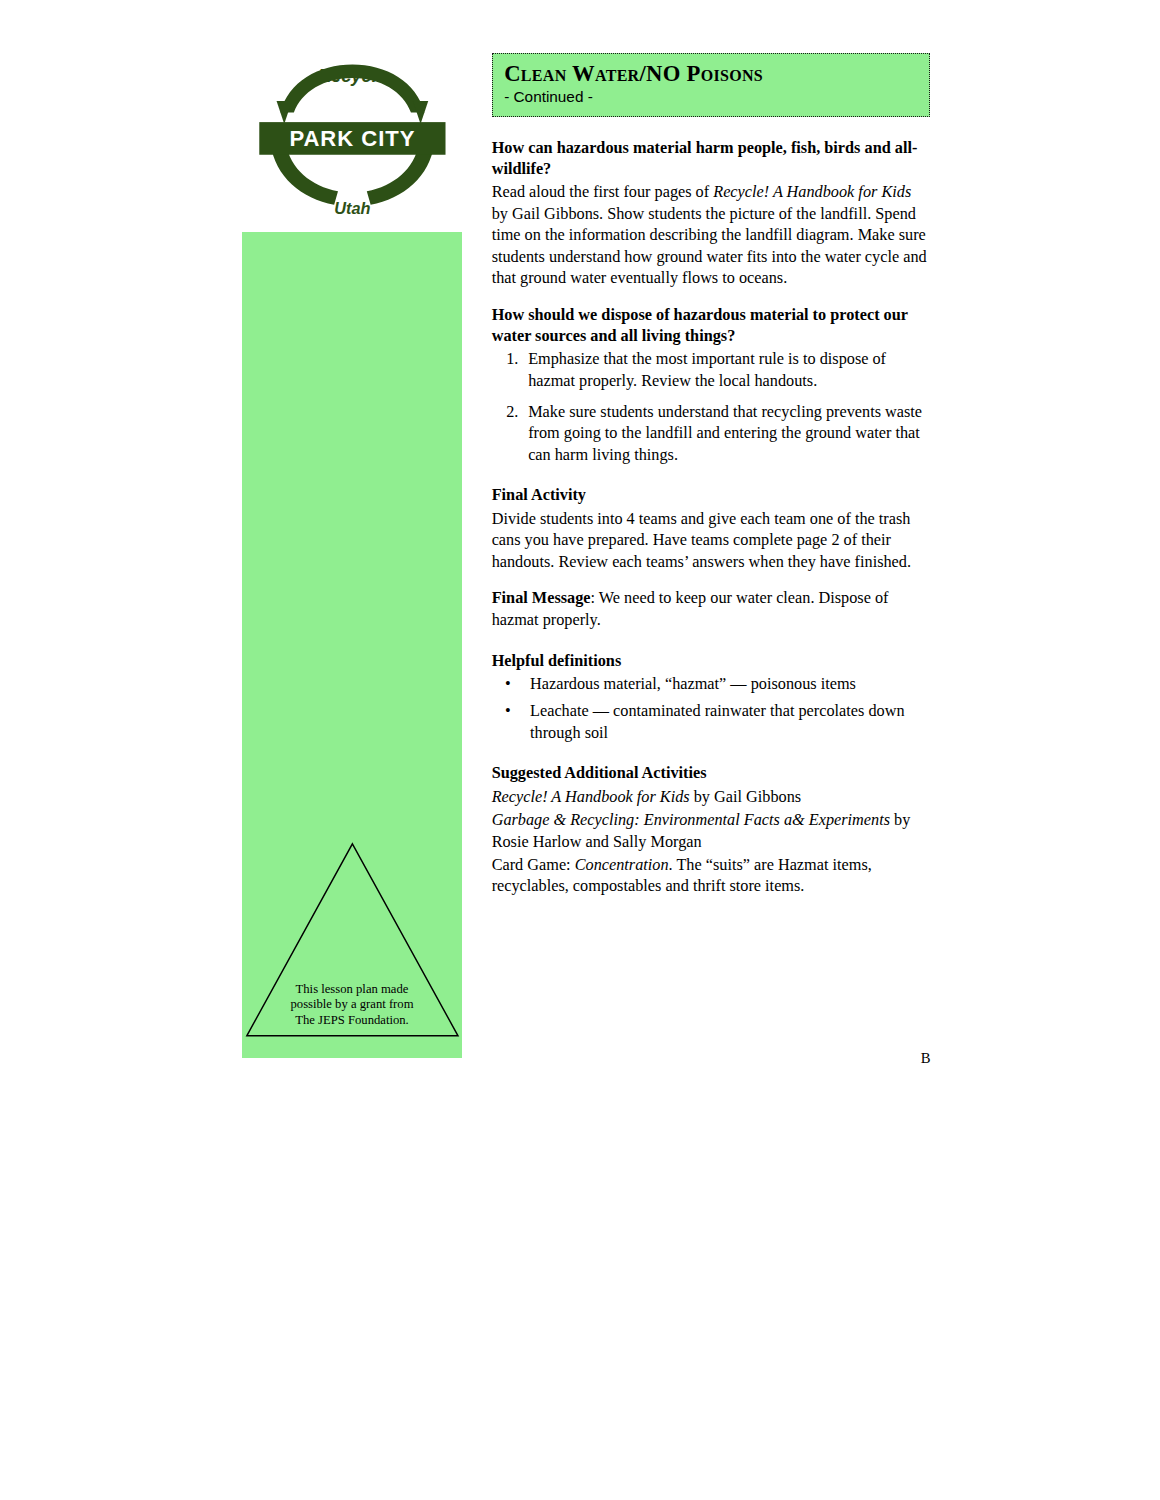Recycle Utah PARK CITY
This lesson plan made possible by a grant from The JEPS Foundation.
Clean Water/NO Poisons
- Continued -
How can hazardous material harm people, fish, birds and all-wildlife?
Read aloud the first four pages of Recycle! A Handbook for Kids by Gail Gibbons. Show students the picture of the landfill. Spend time on the information describing the landfill diagram. Make sure students understand how ground water fits into the water cycle and that ground water eventually flows to oceans.
How should we dispose of hazardous material to protect our water sources and all living things?
Emphasize that the most important rule is to dispose of hazmat properly. Review the local handouts.
Make sure students understand that recycling prevents waste from going to the landfill and entering the ground water that can harm living things.
Final Activity
Divide students into 4 teams and give each team one of the trash cans you have prepared. Have teams complete page 2 of their handouts. Review each teams’ answers when they have finished.
Final Message: We need to keep our water clean. Dispose of hazmat properly.
Helpful definitions
Hazardous material, “hazmat” — poisonous items
Leachate — contaminated rainwater that percolates down through soil
Suggested Additional Activities
Recycle! A Handbook for Kids by Gail Gibbons
Garbage & Recycling: Environmental Facts a& Experiments by Rosie Harlow and Sally Morgan
Card Game: Concentration. The “suits” are Hazmat items, recyclables, compostables and thrift store items.
B